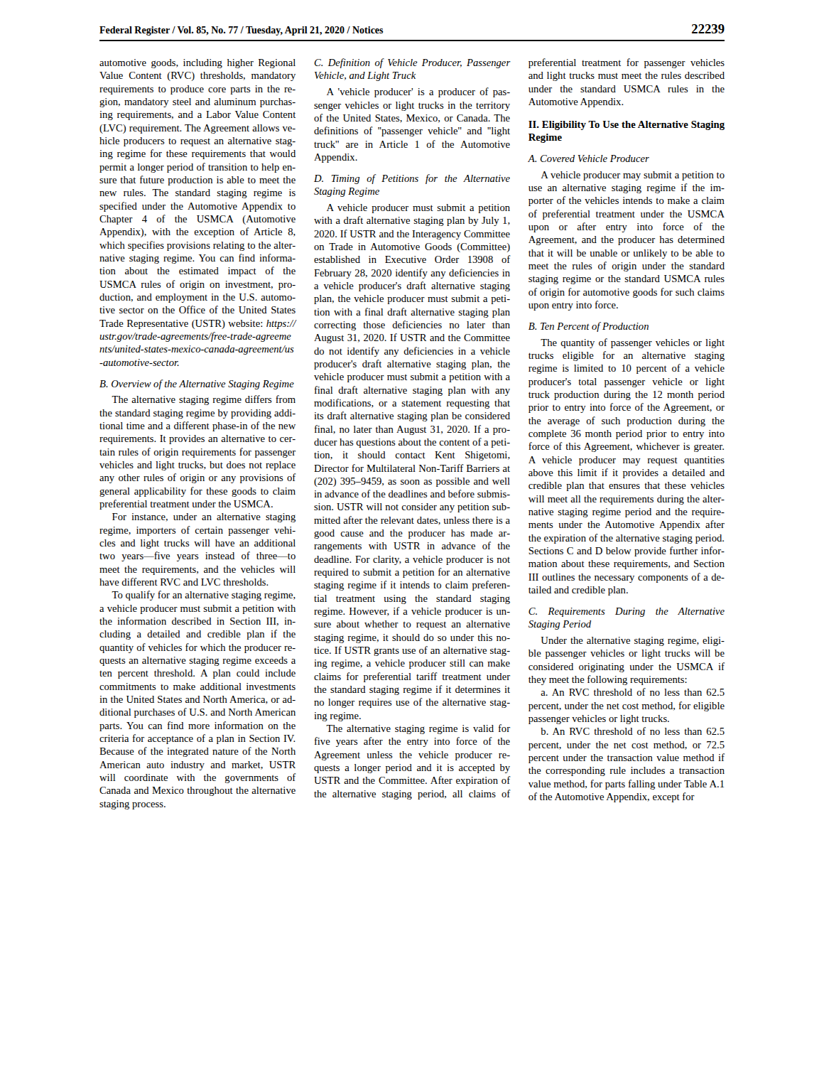Federal Register / Vol. 85, No. 77 / Tuesday, April 21, 2020 / Notices
22239
automotive goods, including higher Regional Value Content (RVC) thresholds, mandatory requirements to produce core parts in the region, mandatory steel and aluminum purchasing requirements, and a Labor Value Content (LVC) requirement. The Agreement allows vehicle producers to request an alternative staging regime for these requirements that would permit a longer period of transition to help ensure that future production is able to meet the new rules. The standard staging regime is specified under the Automotive Appendix to Chapter 4 of the USMCA (Automotive Appendix), with the exception of Article 8, which specifies provisions relating to the alternative staging regime. You can find information about the estimated impact of the USMCA rules of origin on investment, production, and employment in the U.S. automotive sector on the Office of the United States Trade Representative (USTR) website: https://ustr.gov/trade-agreements/free-trade-agreements/united-states-mexico-canada-agreement/us-automotive-sector.
B. Overview of the Alternative Staging Regime
The alternative staging regime differs from the standard staging regime by providing additional time and a different phase-in of the new requirements. It provides an alternative to certain rules of origin requirements for passenger vehicles and light trucks, but does not replace any other rules of origin or any provisions of general applicability for these goods to claim preferential treatment under the USMCA.
For instance, under an alternative staging regime, importers of certain passenger vehicles and light trucks will have an additional two years—five years instead of three—to meet the requirements, and the vehicles will have different RVC and LVC thresholds.
To qualify for an alternative staging regime, a vehicle producer must submit a petition with the information described in Section III, including a detailed and credible plan if the quantity of vehicles for which the producer requests an alternative staging regime exceeds a ten percent threshold. A plan could include commitments to make additional investments in the United States and North America, or additional purchases of U.S. and North American parts. You can find more information on the criteria for acceptance of a plan in Section IV. Because of the integrated nature of the North American auto industry and market, USTR will coordinate with the governments of Canada and Mexico throughout the alternative staging process.
C. Definition of Vehicle Producer, Passenger Vehicle, and Light Truck
A 'vehicle producer' is a producer of passenger vehicles or light trucks in the territory of the United States, Mexico, or Canada. The definitions of ''passenger vehicle'' and ''light truck'' are in Article 1 of the Automotive Appendix.
D. Timing of Petitions for the Alternative Staging Regime
A vehicle producer must submit a petition with a draft alternative staging plan by July 1, 2020. If USTR and the Interagency Committee on Trade in Automotive Goods (Committee) established in Executive Order 13908 of February 28, 2020 identify any deficiencies in a vehicle producer's draft alternative staging plan, the vehicle producer must submit a petition with a final draft alternative staging plan correcting those deficiencies no later than August 31, 2020. If USTR and the Committee do not identify any deficiencies in a vehicle producer's draft alternative staging plan, the vehicle producer must submit a petition with a final draft alternative staging plan with any modifications, or a statement requesting that its draft alternative staging plan be considered final, no later than August 31, 2020. If a producer has questions about the content of a petition, it should contact Kent Shigetomi, Director for Multilateral Non-Tariff Barriers at (202) 395–9459, as soon as possible and well in advance of the deadlines and before submission. USTR will not consider any petition submitted after the relevant dates, unless there is a good cause and the producer has made arrangements with USTR in advance of the deadline. For clarity, a vehicle producer is not required to submit a petition for an alternative staging regime if it intends to claim preferential treatment using the standard staging regime. However, if a vehicle producer is unsure about whether to request an alternative staging regime, it should do so under this notice. If USTR grants use of an alternative staging regime, a vehicle producer still can make claims for preferential tariff treatment under the standard staging regime if it determines it no longer requires use of the alternative staging regime.
The alternative staging regime is valid for five years after the entry into force of the Agreement unless the vehicle producer requests a longer period and it is accepted by USTR and the Committee. After expiration of the alternative staging period, all claims of preferential treatment for passenger vehicles and light trucks must meet the rules described under the standard USMCA rules in the Automotive Appendix.
II. Eligibility To Use the Alternative Staging Regime
A. Covered Vehicle Producer
A vehicle producer may submit a petition to use an alternative staging regime if the importer of the vehicles intends to make a claim of preferential treatment under the USMCA upon or after entry into force of the Agreement, and the producer has determined that it will be unable or unlikely to be able to meet the rules of origin under the standard staging regime or the standard USMCA rules of origin for automotive goods for such claims upon entry into force.
B. Ten Percent of Production
The quantity of passenger vehicles or light trucks eligible for an alternative staging regime is limited to 10 percent of a vehicle producer's total passenger vehicle or light truck production during the 12 month period prior to entry into force of the Agreement, or the average of such production during the complete 36 month period prior to entry into force of this Agreement, whichever is greater. A vehicle producer may request quantities above this limit if it provides a detailed and credible plan that ensures that these vehicles will meet all the requirements during the alternative staging regime period and the requirements under the Automotive Appendix after the expiration of the alternative staging period. Sections C and D below provide further information about these requirements, and Section III outlines the necessary components of a detailed and credible plan.
C. Requirements During the Alternative Staging Period
Under the alternative staging regime, eligible passenger vehicles or light trucks will be considered originating under the USMCA if they meet the following requirements:
a. An RVC threshold of no less than 62.5 percent, under the net cost method, for eligible passenger vehicles or light trucks.
b. An RVC threshold of no less than 62.5 percent, under the net cost method, or 72.5 percent under the transaction value method if the corresponding rule includes a transaction value method, for parts falling under Table A.1 of the Automotive Appendix, except for